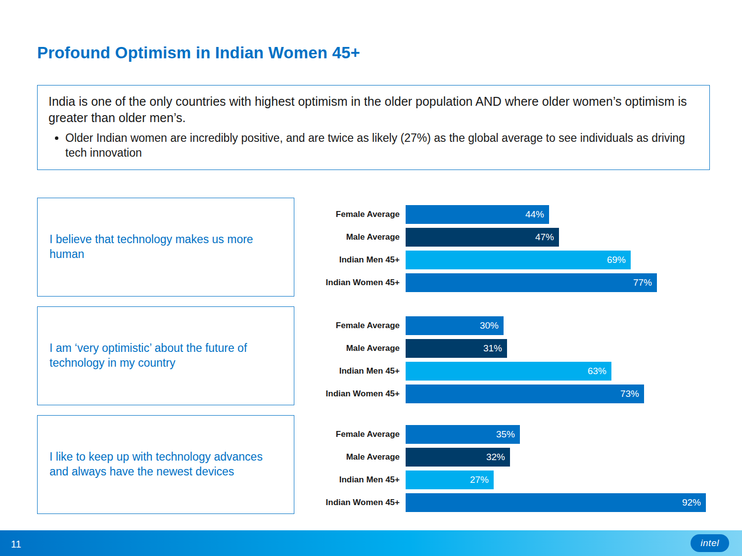Profound Optimism in Indian Women 45+
India is one of the only countries with highest optimism in the older population AND where older women’s optimism is greater than older men’s.
Older Indian women are incredibly positive, and are twice as likely (27%) as the global average to see individuals as driving tech innovation
I believe that technology makes us more human
I am ‘very optimistic’ about the future of technology in my country
I like to keep up with technology advances and always have the newest devices
Female Average
44%
Male Average
47%
Indian Men 45+
69%
Indian Women 45+
77%
Female Average
30%
Male Average
31%
Indian Men 45+
63%
Indian Women 45+
73%
Female Average
35%
Male Average
32%
Indian Men 45+
27%
Indian Women 45+
92%
11
intel